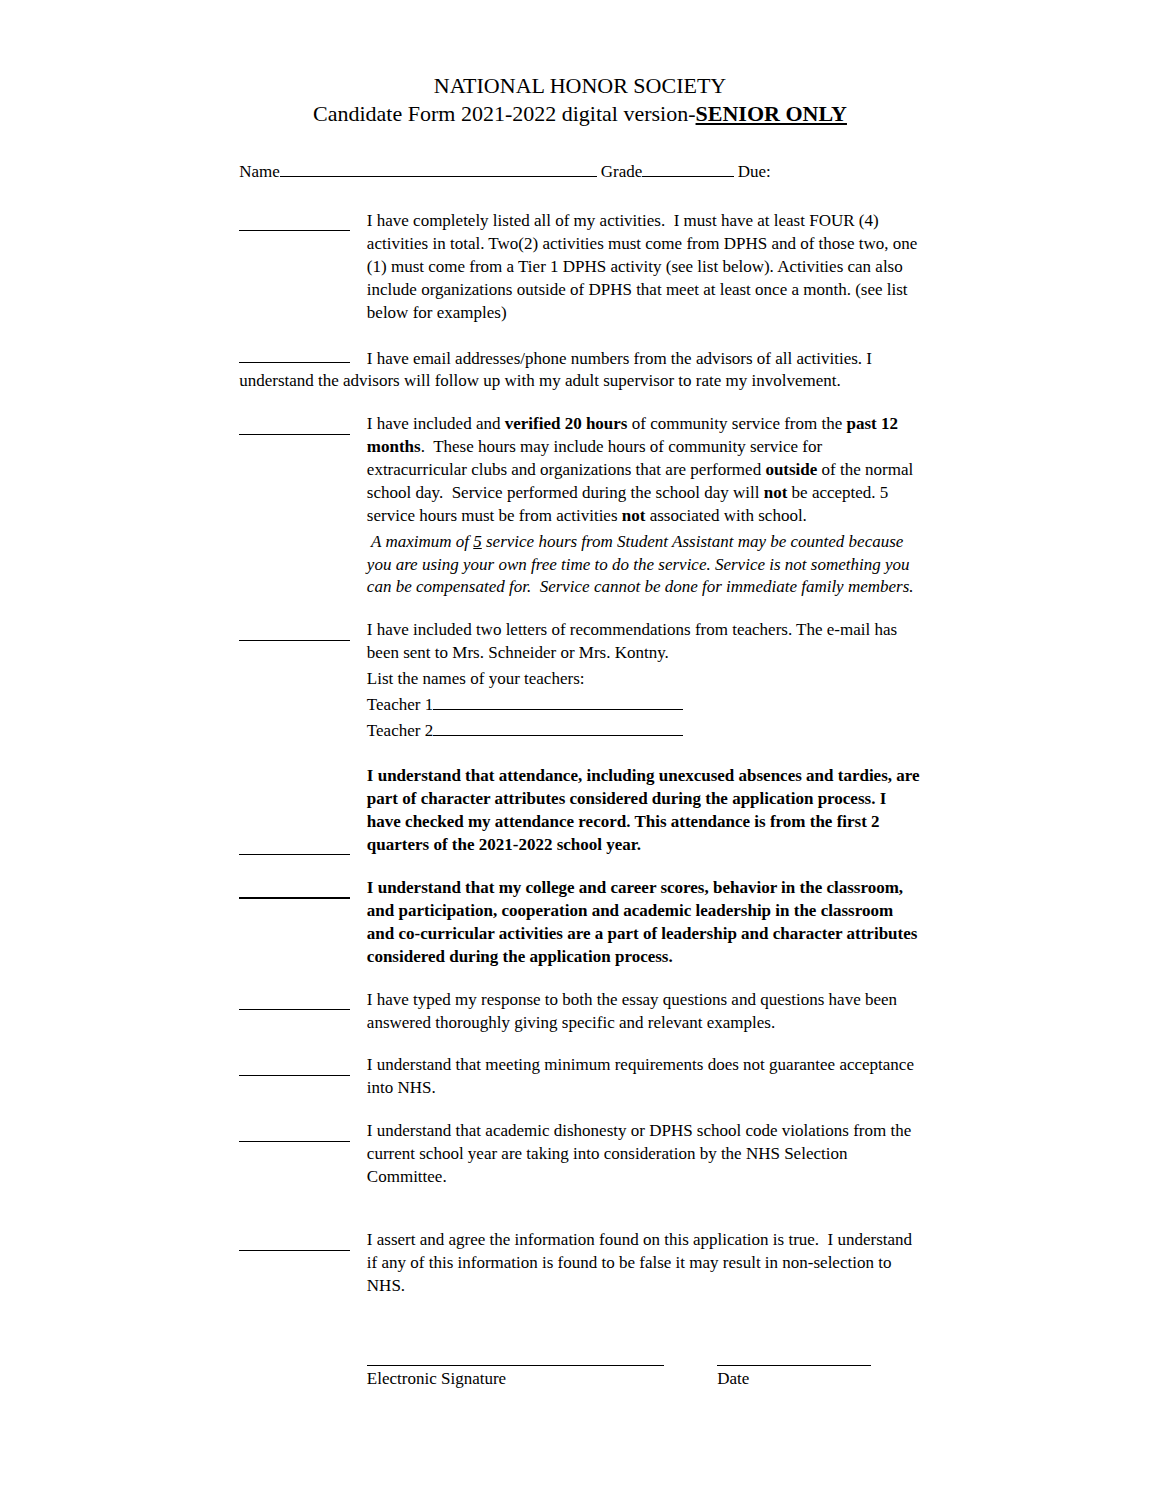NATIONAL HONOR SOCIETY
Candidate Form 2021-2022 digital version-SENIOR ONLY
Name Grade Due:
I have completely listed all of my activities. I must have at least FOUR (4) activities in total. Two(2) activities must come from DPHS and of those two, one (1) must come from a Tier 1 DPHS activity (see list below). Activities can also include organizations outside of DPHS that meet at least once a month. (see list below for examples)
I have email addresses/phone numbers from the advisors of all activities. I understand the advisors will follow up with my adult supervisor to rate my involvement.
I have included and verified 20 hours of community service from the past 12 months. These hours may include hours of community service for extracurricular clubs and organizations that are performed outside of the normal school day. Service performed during the school day will not be accepted. 5 service hours must be from activities not associated with school.
A maximum of 5 service hours from Student Assistant may be counted because you are using your own free time to do the service. Service is not something you can be compensated for. Service cannot be done for immediate family members.
I have included two letters of recommendations from teachers. The e-mail has been sent to Mrs. Schneider or Mrs. Kontny.
List the names of your teachers:
Teacher 1
Teacher 2
I understand that attendance, including unexcused absences and tardies, are part of character attributes considered during the application process. I have checked my attendance record. This attendance is from the first 2 quarters of the 2021-2022 school year.
I understand that my college and career scores, behavior in the classroom, and participation, cooperation and academic leadership in the classroom and co-curricular activities are a part of leadership and character attributes considered during the application process.
I have typed my response to both the essay questions and questions have been answered thoroughly giving specific and relevant examples.
I understand that meeting minimum requirements does not guarantee acceptance into NHS.
I understand that academic dishonesty or DPHS school code violations from the current school year are taking into consideration by the NHS Selection Committee.
I assert and agree the information found on this application is true. I understand if any of this information is found to be false it may result in non-selection to NHS.
Electronic Signature
Date